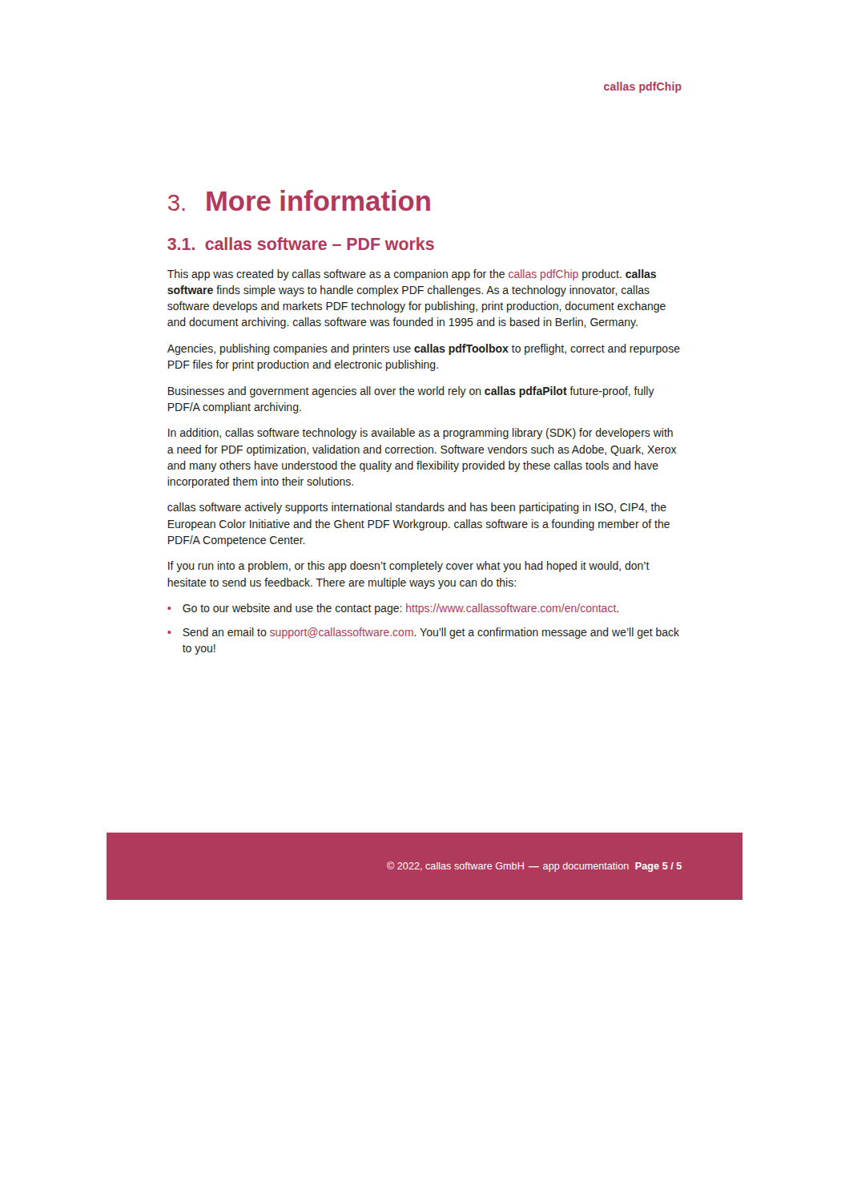callas pdfChip
3. More information
3.1. callas software – PDF works
This app was created by callas software as a companion app for the callas pdfChip product. callas software finds simple ways to handle complex PDF challenges. As a technology innovator, callas software develops and markets PDF technology for publishing, print production, document exchange and document archiving. callas software was founded in 1995 and is based in Berlin, Germany.
Agencies, publishing companies and printers use callas pdfToolbox to preflight, correct and repurpose PDF files for print production and electronic publishing.
Businesses and government agencies all over the world rely on callas pdfaPilot future-proof, fully PDF/A compliant archiving.
In addition, callas software technology is available as a programming library (SDK) for developers with a need for PDF optimization, validation and correction. Software vendors such as Adobe, Quark, Xerox and many others have understood the quality and flexibility provided by these callas tools and have incorporated them into their solutions.
callas software actively supports international standards and has been participating in ISO, CIP4, the European Color Initiative and the Ghent PDF Workgroup. callas software is a founding member of the PDF/A Competence Center.
If you run into a problem, or this app doesn’t completely cover what you had hoped it would, don’t hesitate to send us feedback. There are multiple ways you can do this:
Go to our website and use the contact page: https://www.callassoftware.com/en/contact.
Send an email to support@callassoftware.com. You’ll get a confirmation message and we’ll get back to you!
© 2022, callas software GmbH — app documentation Page 5 / 5